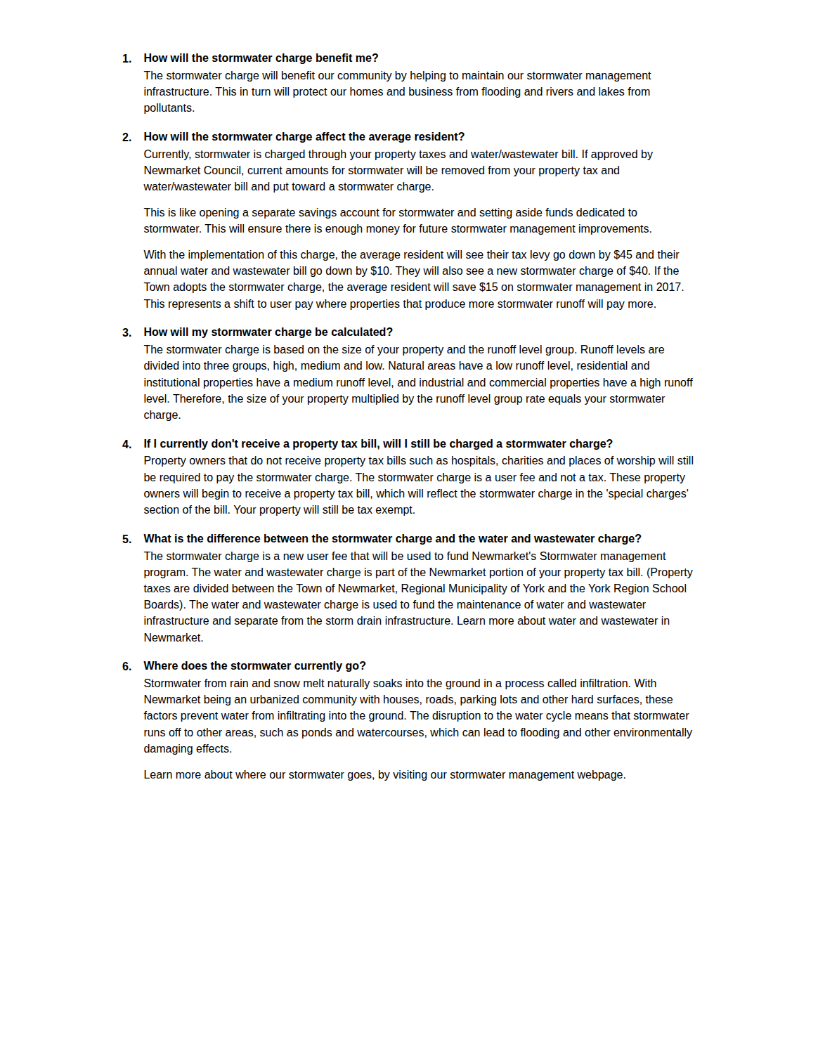How will the stormwater charge benefit me?
The stormwater charge will benefit our community by helping to maintain our stormwater management infrastructure. This in turn will protect our homes and business from flooding and rivers and lakes from pollutants.
How will the stormwater charge affect the average resident?
Currently, stormwater is charged through your property taxes and water/wastewater bill. If approved by Newmarket Council, current amounts for stormwater will be removed from your property tax and water/wastewater bill and put toward a stormwater charge.
This is like opening a separate savings account for stormwater and setting aside funds dedicated to stormwater. This will ensure there is enough money for future stormwater management improvements.
With the implementation of this charge, the average resident will see their tax levy go down by $45 and their annual water and wastewater bill go down by $10. They will also see a new stormwater charge of $40. If the Town adopts the stormwater charge, the average resident will save $15 on stormwater management in 2017. This represents a shift to user pay where properties that produce more stormwater runoff will pay more.
How will my stormwater charge be calculated?
The stormwater charge is based on the size of your property and the runoff level group. Runoff levels are divided into three groups, high, medium and low. Natural areas have a low runoff level, residential and institutional properties have a medium runoff level, and industrial and commercial properties have a high runoff level. Therefore, the size of your property multiplied by the runoff level group rate equals your stormwater charge.
If I currently don't receive a property tax bill, will I still be charged a stormwater charge?
Property owners that do not receive property tax bills such as hospitals, charities and places of worship will still be required to pay the stormwater charge. The stormwater charge is a user fee and not a tax. These property owners will begin to receive a property tax bill, which will reflect the stormwater charge in the 'special charges' section of the bill. Your property will still be tax exempt.
What is the difference between the stormwater charge and the water and wastewater charge?
The stormwater charge is a new user fee that will be used to fund Newmarket's Stormwater management program. The water and wastewater charge is part of the Newmarket portion of your property tax bill. (Property taxes are divided between the Town of Newmarket, Regional Municipality of York and the York Region School Boards). The water and wastewater charge is used to fund the maintenance of water and wastewater infrastructure and separate from the storm drain infrastructure. Learn more about water and wastewater in Newmarket.
Where does the stormwater currently go?
Stormwater from rain and snow melt naturally soaks into the ground in a process called infiltration. With Newmarket being an urbanized community with houses, roads, parking lots and other hard surfaces, these factors prevent water from infiltrating into the ground. The disruption to the water cycle means that stormwater runs off to other areas, such as ponds and watercourses, which can lead to flooding and other environmentally damaging effects.
Learn more about where our stormwater goes, by visiting our stormwater management webpage.